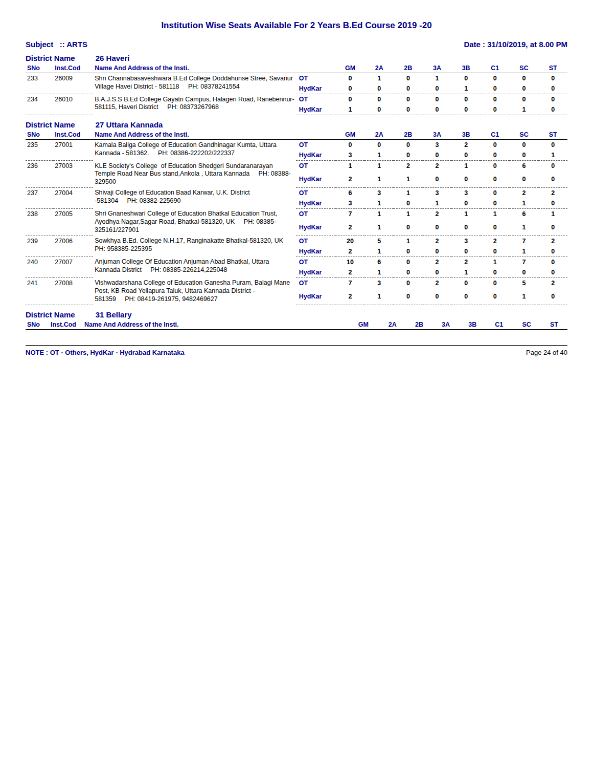Institution Wise Seats Available For 2 Years B.Ed Course 2019 -20
Subject :: ARTS Date : 31/10/2019, at 8.00 PM
District Name 26 Haveri
| SNo | Inst.Cod | Name And Address of the Insti. | | GM | 2A | 2B | 3A | 3B | C1 | SC | ST |
| --- | --- | --- | --- | --- | --- | --- | --- | --- | --- | --- | --- |
| 233 | 26009 | Shri Channabasaveshwara B.Ed College Doddahunse Stree, Savanur Village Havei District - 581118 PH: 08378241554 | OT | 0 | 1 | 0 | 1 | 0 | 0 | 0 | 0 |
| | | HydKar | 0 | 0 | 0 | 0 | 1 | 0 | 0 | 0 |
| 234 | 26010 | B.A.J.S.S B.Ed College Gayatri Campus, Halageri Road, Ranebennur-581115, Haveri District PH: 08373267968 | OT | 0 | 0 | 0 | 0 | 0 | 0 | 0 | 0 |
| | | HydKar | 1 | 0 | 0 | 0 | 0 | 0 | 1 | 0 |
District Name 27 Uttara Kannada
| SNo | Inst.Cod | Name And Address of the Insti. | | GM | 2A | 2B | 3A | 3B | C1 | SC | ST |
| --- | --- | --- | --- | --- | --- | --- | --- | --- | --- | --- | --- |
| 235 | 27001 | Kamala Baliga College of Education Gandhinagar Kumta, Uttara Kannada - 581362. PH: 08386-222202/222337 | OT | 0 | 0 | 0 | 3 | 2 | 0 | 0 | 0 |
| | | HydKar | 3 | 1 | 0 | 0 | 0 | 0 | 0 | 1 |
| 236 | 27003 | KLE Society's College of Education Shedgeri Sundaranarayan Temple Road Near Bus stand,Ankola , Uttara Kannada PH: 08388-329500 | OT | 1 | 1 | 2 | 2 | 1 | 0 | 6 | 0 |
| | | HydKar | 2 | 1 | 1 | 0 | 0 | 0 | 0 | 0 |
| 237 | 27004 | Shivaji College of Education Baad Karwar, U.K. District -581304 PH: 08382-225690 | OT | 6 | 3 | 1 | 3 | 3 | 0 | 2 | 2 |
| | | HydKar | 3 | 1 | 0 | 1 | 0 | 0 | 1 | 0 |
| 238 | 27005 | Shri Gnaneshwari College of Education Bhatkal Education Trust, Ayodhya Nagar,Sagar Road, Bhatkal-581320, UK PH: 08385-325161/227901 | OT | 7 | 1 | 1 | 2 | 1 | 1 | 6 | 1 |
| | | HydKar | 2 | 1 | 0 | 0 | 0 | 0 | 1 | 0 |
| 239 | 27006 | Sowkhya B.Ed. College N.H.17, Ranginakatte Bhatkal-581320, UK PH: 958385-225395 | OT | 20 | 5 | 1 | 2 | 3 | 2 | 7 | 2 |
| | | HydKar | 2 | 1 | 0 | 0 | 0 | 0 | 1 | 0 |
| 240 | 27007 | Anjuman College Of Education Anjuman Abad Bhatkal, Uttara Kannada District PH: 08385-226214,225048 | OT | 10 | 6 | 0 | 2 | 2 | 1 | 7 | 0 |
| | | HydKar | 2 | 1 | 0 | 0 | 1 | 0 | 0 | 0 |
| 241 | 27008 | Vishwadarshana College of Education Ganesha Puram, Balagi Mane Post, KB Road Yellapura Taluk, Uttara Kannada District - 581359 PH: 08419-261975, 9482469627 | OT | 7 | 3 | 0 | 2 | 0 | 0 | 5 | 2 |
| | | HydKar | 2 | 1 | 0 | 0 | 0 | 0 | 1 | 0 |
District Name 31 Bellary
| SNo | Inst.Cod | Name And Address of the Insti. | | GM | 2A | 2B | 3A | 3B | C1 | SC | ST |
| --- | --- | --- | --- | --- | --- | --- | --- | --- | --- | --- | --- |
NOTE : OT - Others, HydKar - Hydrabad Karnataka Page 24 of 40